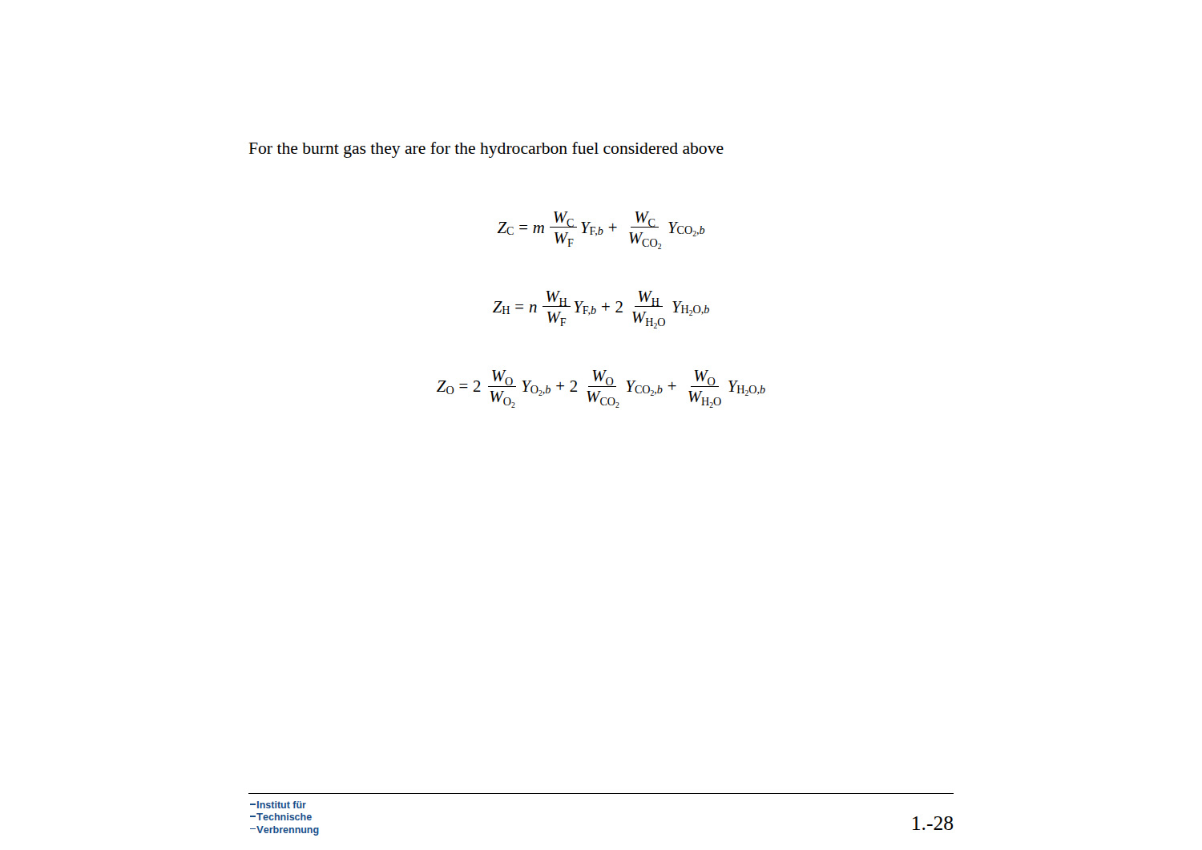For the burnt gas they are for the hydrocarbon fuel considered above
ZC = m WC WF YF,b + WC WCO2 YCO2,b
ZH = n WH WF YF,b + 2 WH WH2O YH2O,b
ZO = 2 WO WO2 YO2,b + 2 WO WCO2 YCO2,b + WO WH2O YH2O,b
Institut für Technische Verbrennung
1.-28